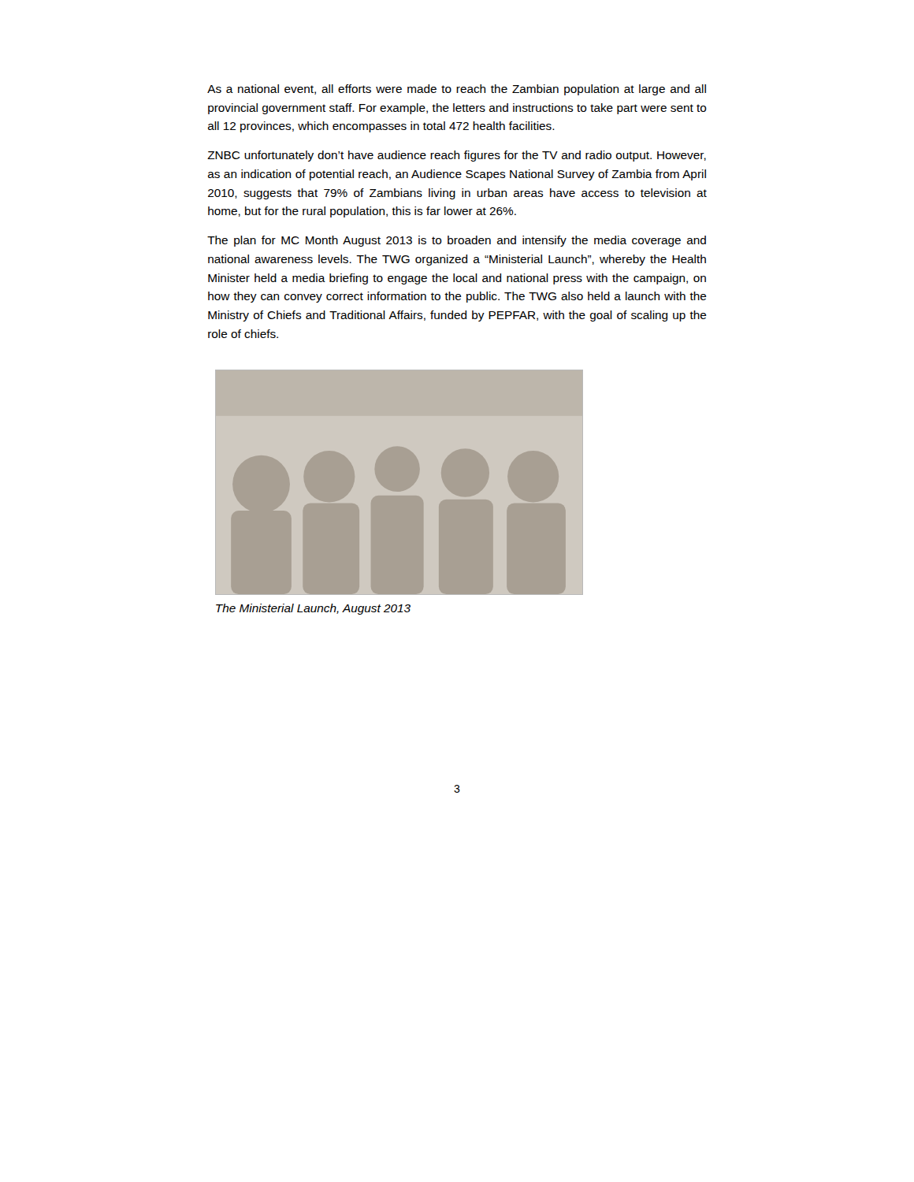As a national event, all efforts were made to reach the Zambian population at large and all provincial government staff. For example, the letters and instructions to take part were sent to all 12 provinces, which encompasses in total 472 health facilities.
ZNBC unfortunately don’t have audience reach figures for the TV and radio output. However, as an indication of potential reach, an Audience Scapes National Survey of Zambia from April 2010, suggests that 79% of Zambians living in urban areas have access to television at home, but for the rural population, this is far lower at 26%.
The plan for MC Month August 2013 is to broaden and intensify the media coverage and national awareness levels. The TWG organized a “Ministerial Launch”, whereby the Health Minister held a media briefing to engage the local and national press with the campaign, on how they can convey correct information to the public. The TWG also held a launch with the Ministry of Chiefs and Traditional Affairs, funded by PEPFAR, with the goal of scaling up the role of chiefs.
The Ministerial Launch, August 2013
3